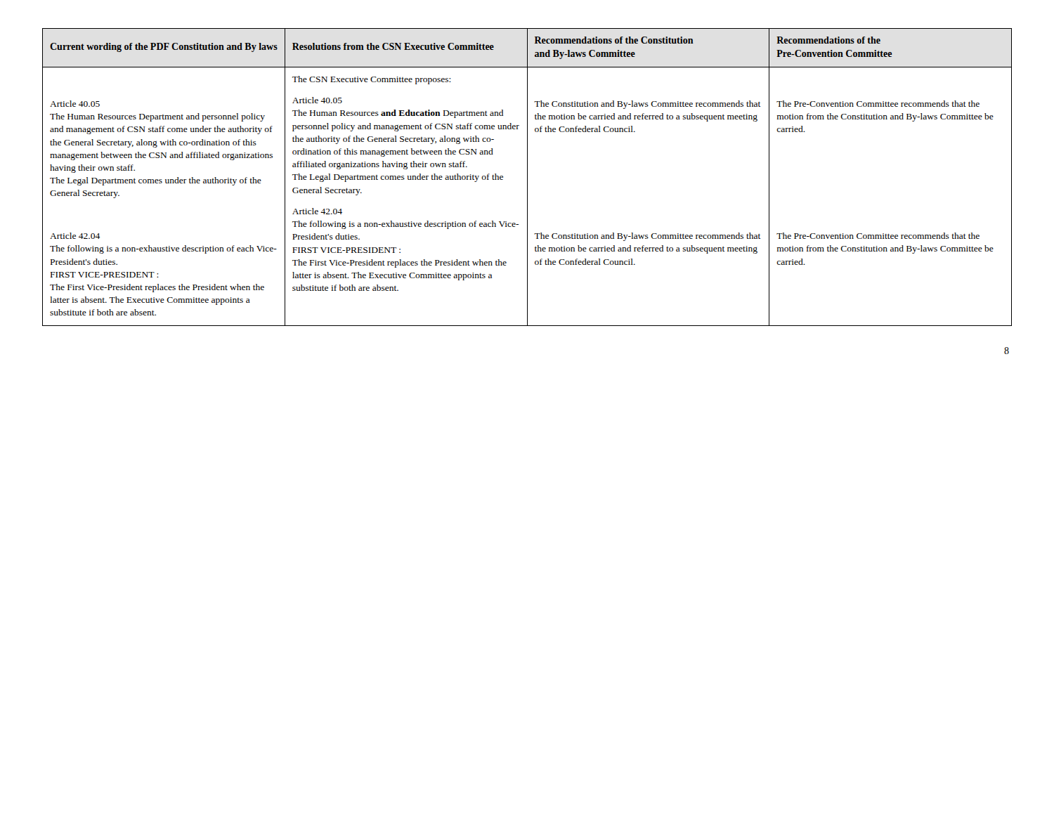| Current wording of the PDF Constitution and By laws | Resolutions from the CSN Executive Committee | Recommendations of the Constitution and By-laws Committee | Recommendations of the Pre-Convention Committee |
| --- | --- | --- | --- |
| Article 40.05 The Human Resources Department and personnel policy and management of CSN staff come under the authority of the General Secretary, along with co-ordination of this management between the CSN and affiliated organizations having their own staff. The Legal Department comes under the authority of the General Secretary. Article 42.04 The following is a non-exhaustive description of each Vice-President's duties. FIRST VICE-PRESIDENT : The First Vice-President replaces the President when the latter is absent. The Executive Committee appoints a substitute if both are absent. | The CSN Executive Committee proposes: Article 40.05 The Human Resources and Education Department and personnel policy and management of CSN staff come under the authority of the General Secretary, along with co-ordination of this management between the CSN and affiliated organizations having their own staff. The Legal Department comes under the authority of the General Secretary. Article 42.04 The following is a non-exhaustive description of each Vice-President's duties. FIRST VICE-PRESIDENT : The First Vice-President replaces the President when the latter is absent. The Executive Committee appoints a substitute if both are absent. | The Constitution and By-laws Committee recommends that the motion be carried and referred to a subsequent meeting of the Confederal Council. The Constitution and By-laws Committee recommends that the motion be carried and referred to a subsequent meeting of the Confederal Council. | The Pre-Convention Committee recommends that the motion from the Constitution and By-laws Committee be carried. The Pre-Convention Committee recommends that the motion from the Constitution and By-laws Committee be carried. |
8